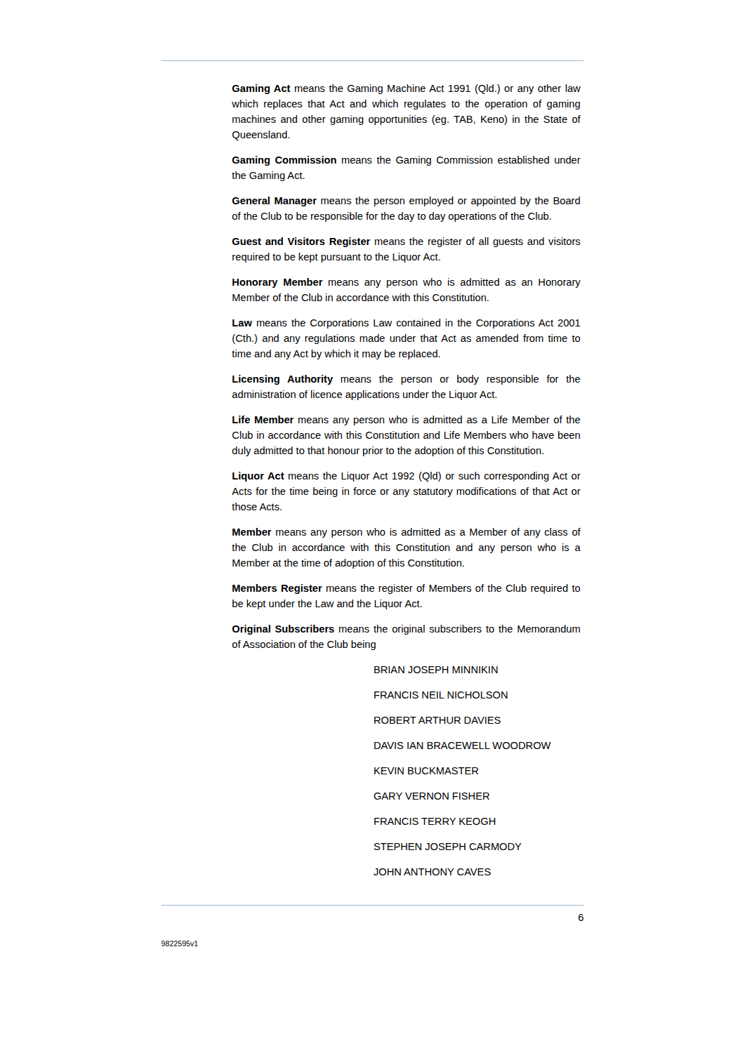Gaming Act means the Gaming Machine Act 1991 (Qld.) or any other law which replaces that Act and which regulates to the operation of gaming machines and other gaming opportunities (eg. TAB, Keno) in the State of Queensland.
Gaming Commission means the Gaming Commission established under the Gaming Act.
General Manager means the person employed or appointed by the Board of the Club to be responsible for the day to day operations of the Club.
Guest and Visitors Register means the register of all guests and visitors required to be kept pursuant to the Liquor Act.
Honorary Member means any person who is admitted as an Honorary Member of the Club in accordance with this Constitution.
Law means the Corporations Law contained in the Corporations Act 2001 (Cth.) and any regulations made under that Act as amended from time to time and any Act by which it may be replaced.
Licensing Authority means the person or body responsible for the administration of licence applications under the Liquor Act.
Life Member means any person who is admitted as a Life Member of the Club in accordance with this Constitution and Life Members who have been duly admitted to that honour prior to the adoption of this Constitution.
Liquor Act means the Liquor Act 1992 (Qld) or such corresponding Act or Acts for the time being in force or any statutory modifications of that Act or those Acts.
Member means any person who is admitted as a Member of any class of the Club in accordance with this Constitution and any person who is a Member at the time of adoption of this Constitution.
Members Register means the register of Members of the Club required to be kept under the Law and the Liquor Act.
Original Subscribers means the original subscribers to the Memorandum of Association of the Club being
BRIAN JOSEPH MINNIKIN
FRANCIS NEIL NICHOLSON
ROBERT ARTHUR DAVIES
DAVIS IAN BRACEWELL WOODROW
KEVIN BUCKMASTER
GARY VERNON FISHER
FRANCIS TERRY KEOGH
STEPHEN JOSEPH CARMODY
JOHN ANTHONY CAVES
6
9822595v1